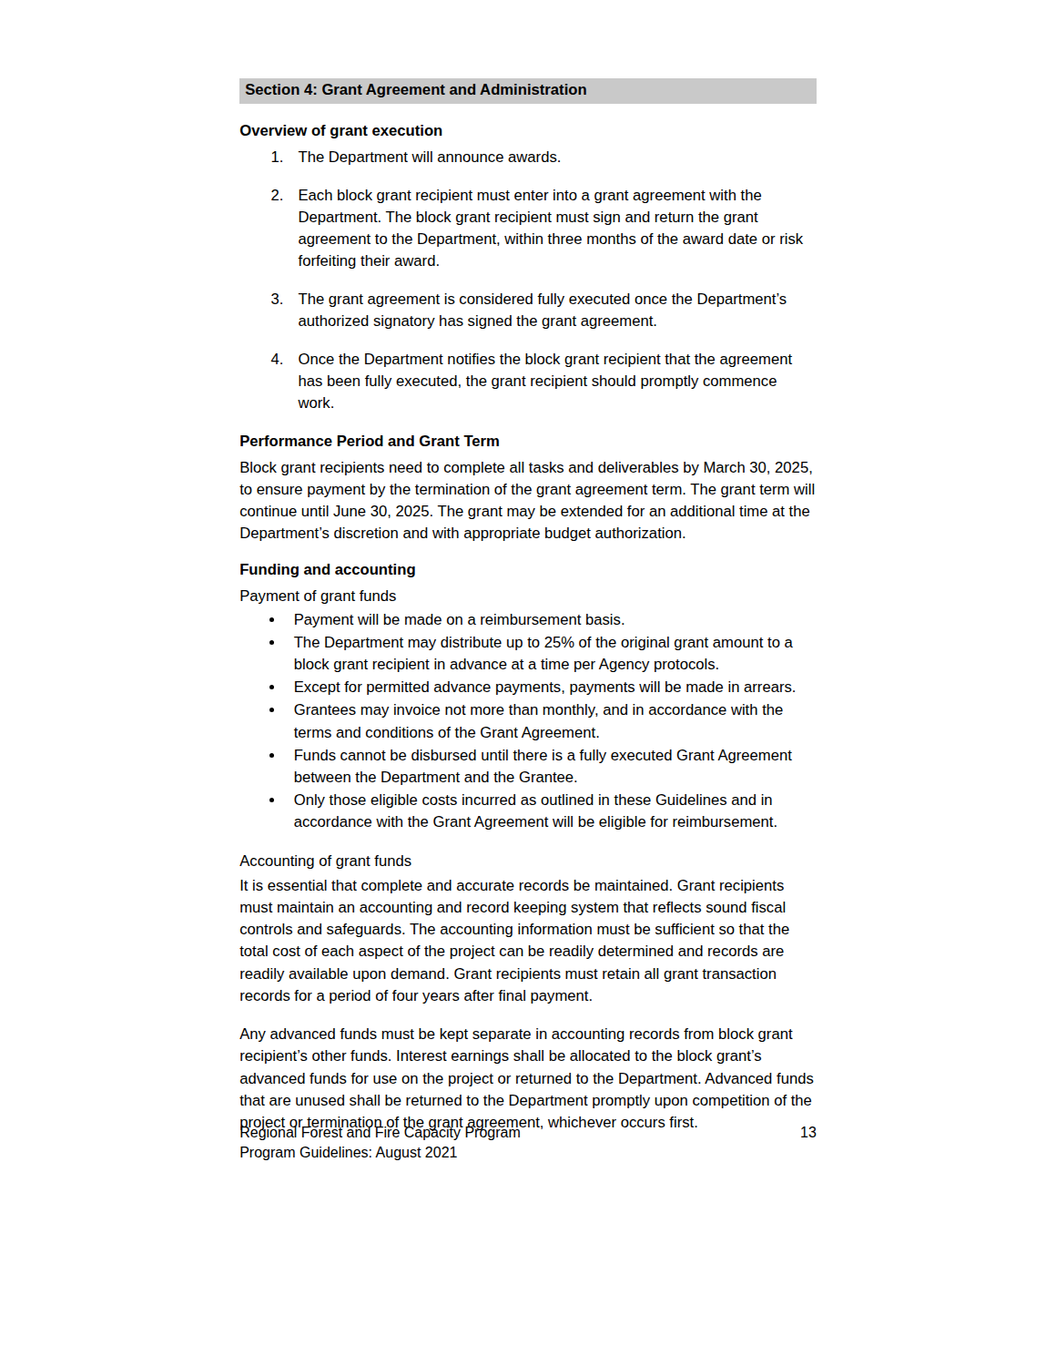Section 4: Grant Agreement and Administration
Overview of grant execution
The Department will announce awards.
Each block grant recipient must enter into a grant agreement with the Department. The block grant recipient must sign and return the grant agreement to the Department, within three months of the award date or risk forfeiting their award.
The grant agreement is considered fully executed once the Department’s authorized signatory has signed the grant agreement.
Once the Department notifies the block grant recipient that the agreement has been fully executed, the grant recipient should promptly commence work.
Performance Period and Grant Term
Block grant recipients need to complete all tasks and deliverables by March 30, 2025, to ensure payment by the termination of the grant agreement term. The grant term will continue until June 30, 2025. The grant may be extended for an additional time at the Department’s discretion and with appropriate budget authorization.
Funding and accounting
Payment of grant funds
Payment will be made on a reimbursement basis.
The Department may distribute up to 25% of the original grant amount to a block grant recipient in advance at a time per Agency protocols.
Except for permitted advance payments, payments will be made in arrears.
Grantees may invoice not more than monthly, and in accordance with the terms and conditions of the Grant Agreement.
Funds cannot be disbursed until there is a fully executed Grant Agreement between the Department and the Grantee.
Only those eligible costs incurred as outlined in these Guidelines and in accordance with the Grant Agreement will be eligible for reimbursement.
Accounting of grant funds
It is essential that complete and accurate records be maintained. Grant recipients must maintain an accounting and record keeping system that reflects sound fiscal controls and safeguards. The accounting information must be sufficient so that the total cost of each aspect of the project can be readily determined and records are readily available upon demand. Grant recipients must retain all grant transaction records for a period of four years after final payment.
Any advanced funds must be kept separate in accounting records from block grant recipient’s other funds. Interest earnings shall be allocated to the block grant’s advanced funds for use on the project or returned to the Department. Advanced funds that are unused shall be returned to the Department promptly upon competition of the project or termination of the grant agreement, whichever occurs first.
Regional Forest and Fire Capacity Program
Program Guidelines: August 2021
13